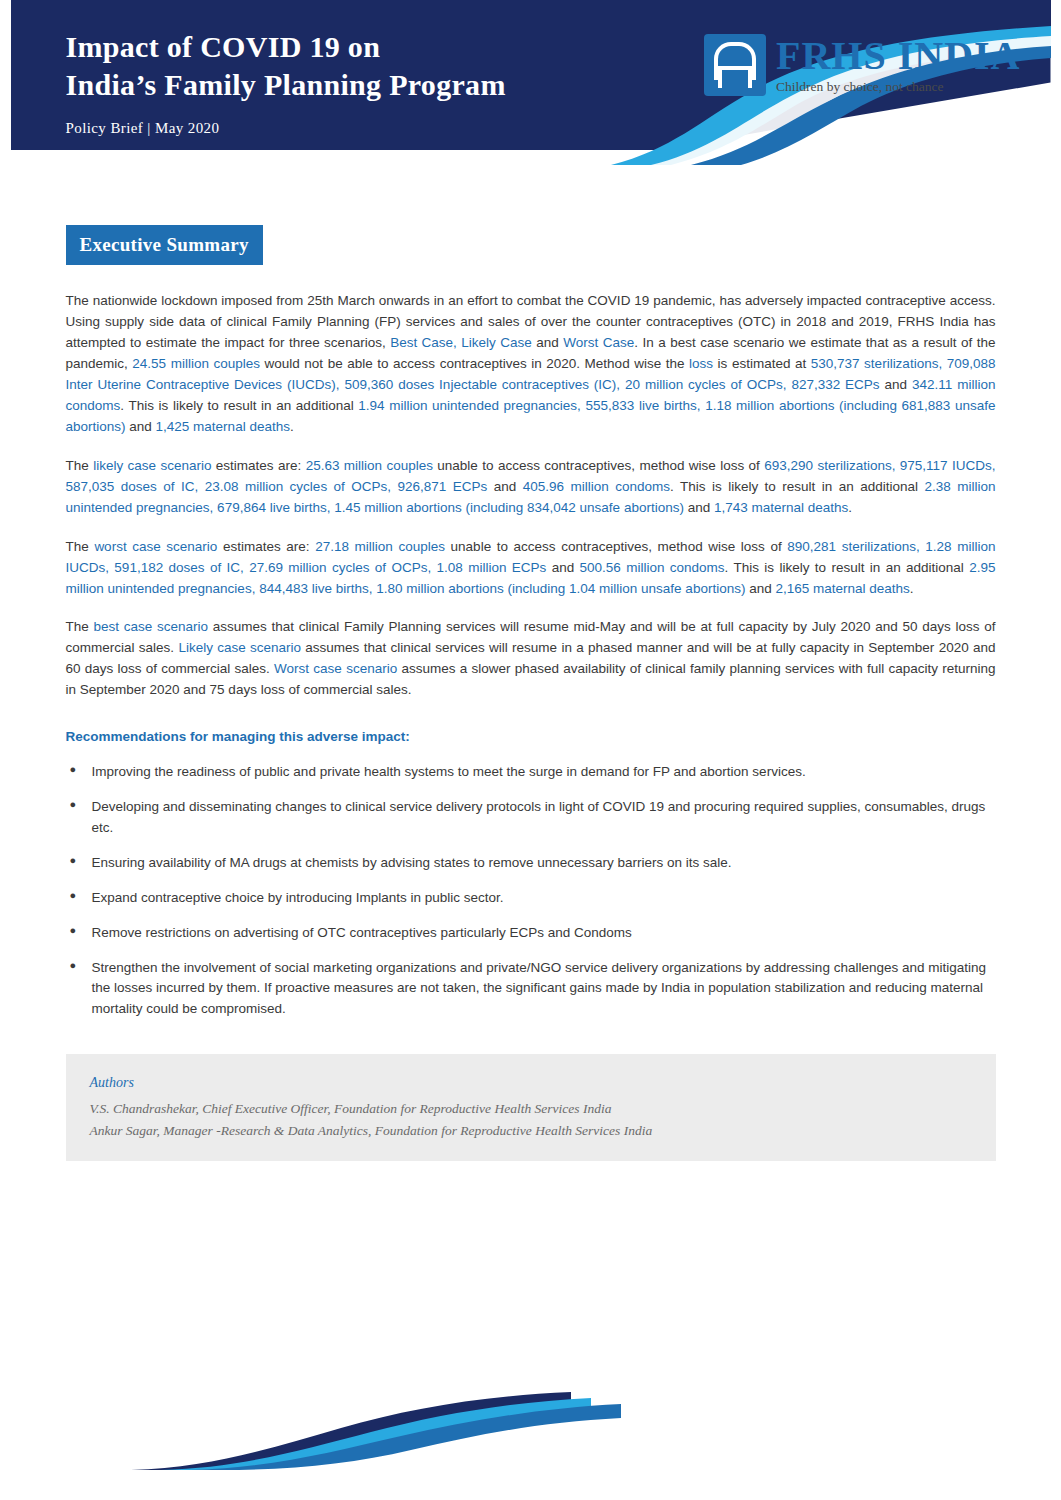Impact of COVID 19 on
India’s Family Planning Program
Policy Brief | May 2020
FRHS INDIA Children by choice, not chance
Executive Summary
The nationwide lockdown imposed from 25th March onwards in an effort to combat the COVID 19 pandemic, has adversely impacted contraceptive access. Using supply side data of clinical Family Planning (FP) services and sales of over the counter contraceptives (OTC) in 2018 and 2019, FRHS India has attempted to estimate the impact for three scenarios, Best Case, Likely Case and Worst Case. In a best case scenario we estimate that as a result of the pandemic, 24.55 million couples would not be able to access contraceptives in 2020. Method wise the loss is estimated at 530,737 sterilizations, 709,088 Inter Uterine Contraceptive Devices (IUCDs), 509,360 doses Injectable contraceptives (IC), 20 million cycles of OCPs, 827,332 ECPs and 342.11 million condoms. This is likely to result in an additional 1.94 million unintended pregnancies, 555,833 live births, 1.18 million abortions (including 681,883 unsafe abortions) and 1,425 maternal deaths.
The likely case scenario estimates are: 25.63 million couples unable to access contraceptives, method wise loss of 693,290 sterilizations, 975,117 IUCDs, 587,035 doses of IC, 23.08 million cycles of OCPs, 926,871 ECPs and 405.96 million condoms. This is likely to result in an additional 2.38 million unintended pregnancies, 679,864 live births, 1.45 million abortions (including 834,042 unsafe abortions) and 1,743 maternal deaths.
The worst case scenario estimates are: 27.18 million couples unable to access contraceptives, method wise loss of 890,281 sterilizations, 1.28 million IUCDs, 591,182 doses of IC, 27.69 million cycles of OCPs, 1.08 million ECPs and 500.56 million condoms. This is likely to result in an additional 2.95 million unintended pregnancies, 844,483 live births, 1.80 million abortions (including 1.04 million unsafe abortions) and 2,165 maternal deaths.
The best case scenario assumes that clinical Family Planning services will resume mid-May and will be at full capacity by July 2020 and 50 days loss of commercial sales. Likely case scenario assumes that clinical services will resume in a phased manner and will be at fully capacity in September 2020 and 60 days loss of commercial sales. Worst case scenario assumes a slower phased availability of clinical family planning services with full capacity returning in September 2020 and 75 days loss of commercial sales.
Recommendations for managing this adverse impact:
Improving the readiness of public and private health systems to meet the surge in demand for FP and abortion services.
Developing and disseminating changes to clinical service delivery protocols in light of COVID 19 and procuring required supplies, consumables, drugs etc.
Ensuring availability of MA drugs at chemists by advising states to remove unnecessary barriers on its sale.
Expand contraceptive choice by introducing Implants in public sector.
Remove restrictions on advertising of OTC contraceptives particularly ECPs and Condoms
Strengthen the involvement of social marketing organizations and private/NGO service delivery organizations by addressing challenges and mitigating the losses incurred by them. If proactive measures are not taken, the significant gains made by India in population stabilization and reducing maternal mortality could be compromised.
Authors
V.S. Chandrashekar, Chief Executive Officer, Foundation for Reproductive Health Services India
Ankur Sagar, Manager -Research & Data Analytics, Foundation for Reproductive Health Services India